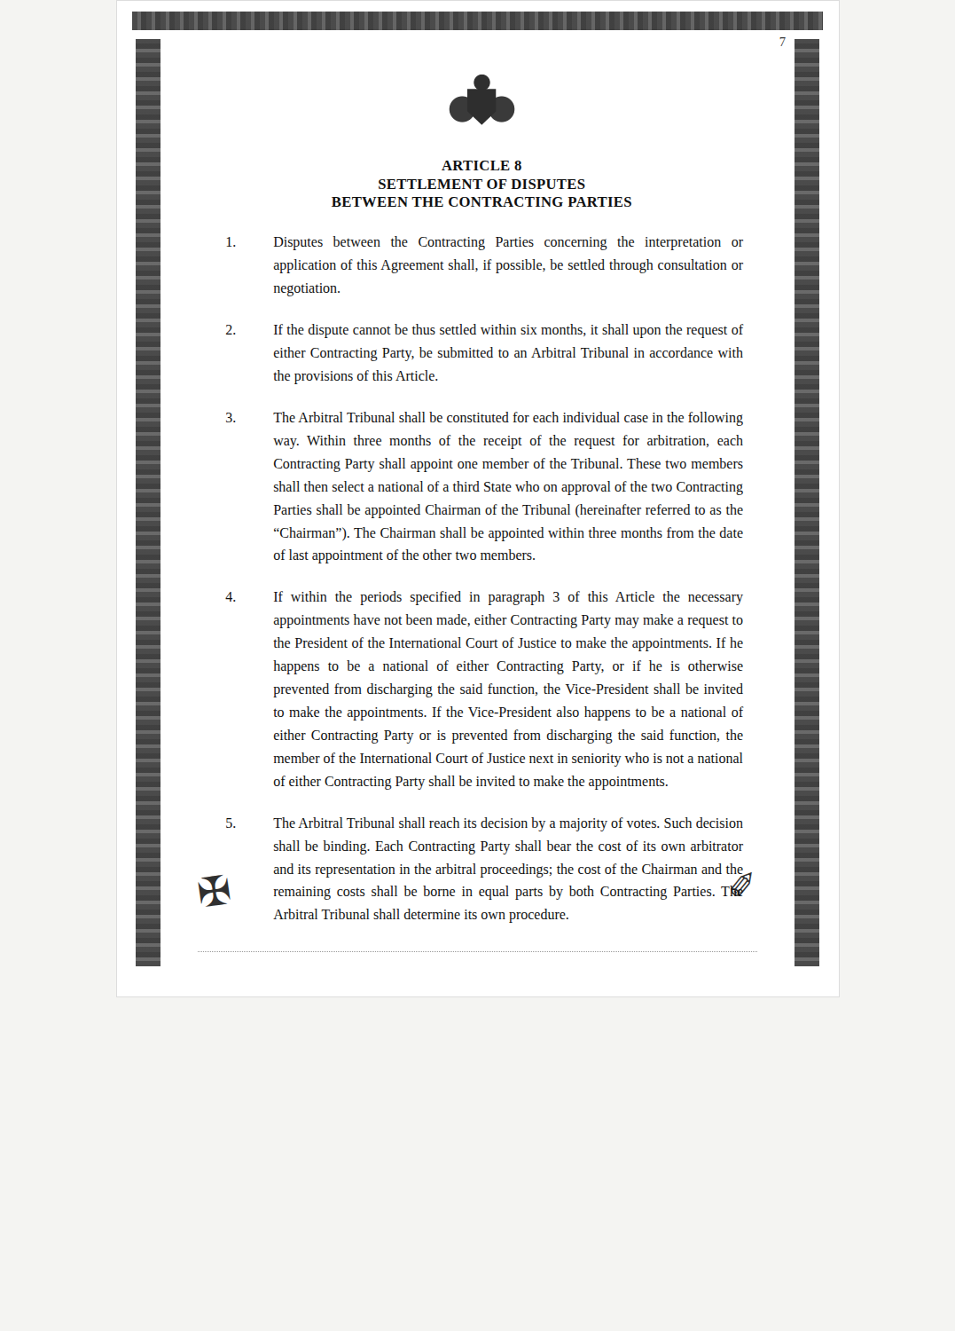7
ARTICLE 8 SETTLEMENT OF DISPUTES BETWEEN THE CONTRACTING PARTIES
Disputes between the Contracting Parties concerning the interpretation or application of this Agreement shall, if possible, be settled through consultation or negotiation.
If the dispute cannot be thus settled within six months, it shall upon the request of either Contracting Party, be submitted to an Arbitral Tribunal in accordance with the provisions of this Article.
The Arbitral Tribunal shall be constituted for each individual case in the following way. Within three months of the receipt of the request for arbitration, each Contracting Party shall appoint one member of the Tribunal. These two members shall then select a national of a third State who on approval of the two Contracting Parties shall be appointed Chairman of the Tribunal (hereinafter referred to as the “Chairman”). The Chairman shall be appointed within three months from the date of last appointment of the other two members.
If within the periods specified in paragraph 3 of this Article the necessary appointments have not been made, either Contracting Party may make a request to the President of the International Court of Justice to make the appointments. If he happens to be a national of either Contracting Party, or if he is otherwise prevented from discharging the said function, the Vice-President shall be invited to make the appointments. If the Vice-President also happens to be a national of either Contracting Party or is prevented from discharging the said function, the member of the International Court of Justice next in seniority who is not a national of either Contracting Party shall be invited to make the appointments.
The Arbitral Tribunal shall reach its decision by a majority of votes. Such decision shall be binding. Each Contracting Party shall bear the cost of its own arbitrator and its representation in the arbitral proceedings; the cost of the Chairman and the remaining costs shall be borne in equal parts by both Contracting Parties. The Arbitral Tribunal shall determine its own procedure.
✠
✐